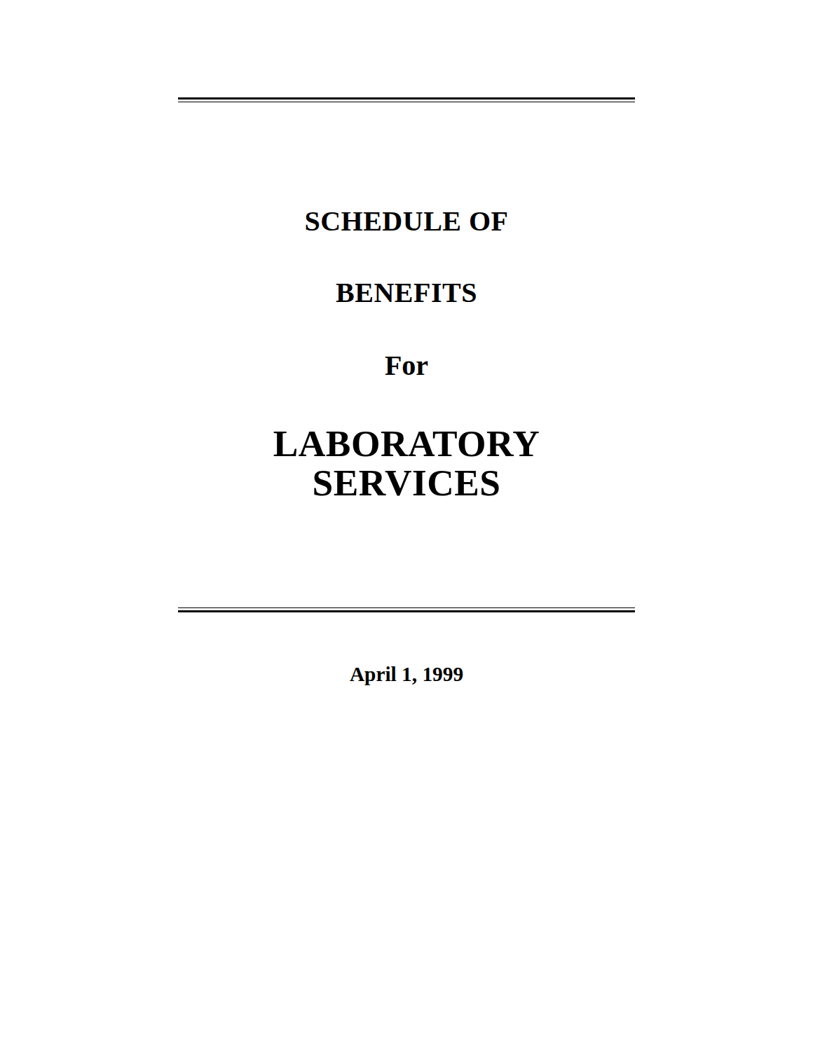SCHEDULE OF
BENEFITS
For
LABORATORY SERVICES
April 1, 1999